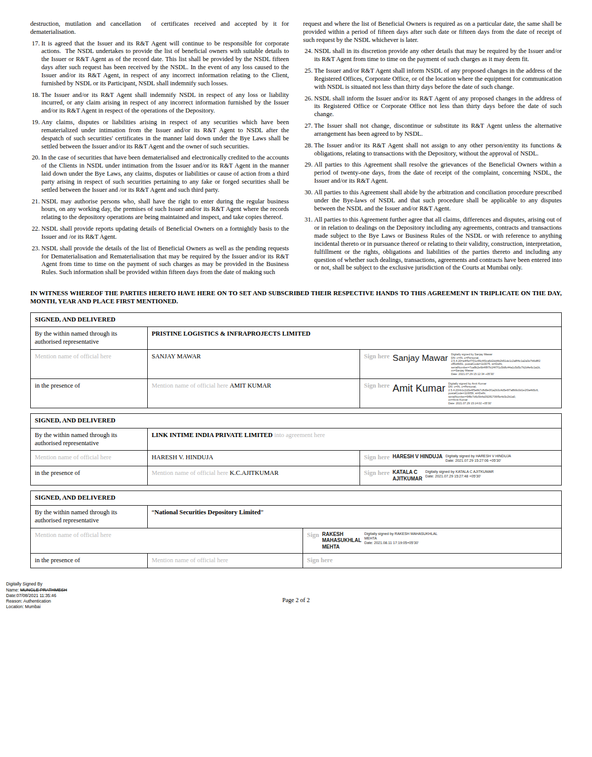destruction, mutilation and cancellation of certificates received and accepted by it for dematerialisation.
It is agreed that the Issuer and its R&T Agent will continue to be responsible for corporate actions. The NSDL undertakes to provide the list of beneficial owners with suitable details to the Issuer or R&T Agent as of the record date. This list shall be provided by the NSDL fifteen days after such request has been received by the NSDL. In the event of any loss caused to the Issuer and/or its R&T Agent, in respect of any incorrect information relating to the Client, furnished by NSDL or its Participant, NSDL shall indemnify such losses.
The Issuer and/or its R&T Agent shall indemnify NSDL in respect of any loss or liability incurred, or any claim arising in respect of any incorrect information furnished by the Issuer and/or its R&T Agent in respect of the operations of the Depository.
Any claims, disputes or liabilities arising in respect of any securities which have been rematerialized under intimation from the Issuer and/or its R&T Agent to NSDL after the despatch of such securities' certificates in the manner laid down under the Bye Laws shall be settled between the Issuer and/or its R&T Agent and the owner of such securities.
In the case of securities that have been dematerialised and electronically credited to the accounts of the Clients in NSDL under intimation from the Issuer and/or its R&T Agent in the manner laid down under the Bye Laws, any claims, disputes or liabilities or cause of action from a third party arising in respect of such securities pertaining to any fake or forged securities shall be settled between the Issuer and /or its R&T Agent and such third party.
NSDL may authorise persons who, shall have the right to enter during the regular business hours, on any working day, the premises of such Issuer and/or its R&T Agent where the records relating to the depository operations are being maintained and inspect, and take copies thereof.
NSDL shall provide reports updating details of Beneficial Owners on a fortnightly basis to the Issuer and /or its R&T Agent.
NSDL shall provide the details of the list of Beneficial Owners as well as the pending requests for Dematerialisation and Rematerialisation that may be required by the Issuer and/or its R&T Agent from time to time on the payment of such charges as may be provided in the Business Rules. Such information shall be provided within fifteen days from the date of making such
request and where the list of Beneficial Owners is required as on a particular date, the same shall be provided within a period of fifteen days after such date or fifteen days from the date of receipt of such request by the NSDL whichever is later.
NSDL shall in its discretion provide any other details that may be required by the Issuer and/or its R&T Agent from time to time on the payment of such charges as it may deem fit.
The Issuer and/or R&T Agent shall inform NSDL of any proposed changes in the address of the Registered Offices, Corporate Office, or of the location where the equipment for communication with NSDL is situated not less than thirty days before the date of such change.
NSDL shall inform the Issuer and/or its R&T Agent of any proposed changes in the address of its Registered Office or Corporate Office not less than thirty days before the date of such change.
The Issuer shall not change, discontinue or substitute its R&T Agent unless the alternative arrangement has been agreed to by NSDL.
The Issuer and/or its R&T Agent shall not assign to any other person/entity its functions & obligations, relating to transactions with the Depository, without the approval of NSDL.
All parties to this Agreement shall resolve the grievances of the Beneficial Owners within a period of twenty-one days, from the date of receipt of the complaint, concerning NSDL, the Issuer and/or its R&T Agent.
All parties to this Agreement shall abide by the arbitration and conciliation procedure prescribed under the Bye-laws of NSDL and that such procedure shall be applicable to any disputes between the NSDL and the Issuer and/or R&T Agent.
All parties to this Agreement further agree that all claims, differences and disputes, arising out of or in relation to dealings on the Depository including any agreements, contracts and transactions made subject to the Bye Laws or Business Rules of the NSDL or with reference to anything incidental thereto or in pursuance thereof or relating to their validity, construction, interpretation, fulfillment or the rights, obligations and liabilities of the parties thereto and including any question of whether such dealings, transactions, agreements and contracts have been entered into or not, shall be subject to the exclusive jurisdiction of the Courts at Mumbai only.
IN WITNESS WHEREOF THE PARTIES HERETO HAVE HERE ON TO SET AND SUBSCRIBED THEIR RESPECTIVE HANDS TO THIS AGREEMENT IN TRIPLICATE ON THE DAY, MONTH, YEAR AND PLACE FIRST MENTIONED.
| SIGNED, AND DELIVERED |
| By the within named through its authorised representative | PRISTINE LOGISTICS & INFRAPROJECTS LIMITED |
| Mention name of official here | SANJAY MAWAR | Sign here Sanjay Mawar Digitally signed by Sanjay Mawar DN: c=IN, o=Personal, 2.5.4.20=a4f5cf7f31c46c4f0ca6d2dd4b2b51de1c2a8f4c1a2a3e7b6d8f2 c85d4b51, postalCode=110075, st=Delhi, serialNumber=7ca8b2e6b4f8f7b1f4f7f1c5b8c44a1c5d5c7b2d4e6c1a1b, cn=Sanjay Mawar Date: 2021.07.29 15:12:34 +05'30' |
| in the presence of | Mention name of official here AMIT KUMAR | Sign here Amit Kumar Digitally signed by Amit Kumar DN: c=IN, o=Personal, 2.5.4.20=b1c2d3e4f5a6b7c8d9e0f1a2b3c4d5e6f7a8b9c0d1e2f3a4b5c6, postalCode=110059, st=Delhi, serialNumber=9f8e7d6c5b4a39281706f5e4d3c2b1a0, cn=Amit Kumar Date: 2021.07.29 15:14:02 +05'30' |
| SIGNED, AND DELIVERED |
| By the within named through its authorised representative | LINK INTIME INDIA PRIVATE LIMITED into agreement here |
| Mention name of official here | HARESH V. HINDUJA | Sign here HARESH V HINDUJA Digitally signed by HARESH V HINDUJA Date: 2021.07.29 15:27:06 +05'30' |
| in the presence of | Mention name of official here K.C.AJITKUMAR | Sign here KATALA C AJITKUMAR Digitally signed by KATALA C AJITKUMAR Date: 2021.07.29 15:27:48 +05'30' |
| SIGNED, AND DELIVERED |
| By the within named through its authorised representative | “ National Securities Depository Limited ” |
| Mention name of official here | Sign RAKESH MAHASUKHLAL MEHTA Digitally signed by RAKESH MAHASUKHLAL MEHTA Date: 2021.08.11 17:19:05+05'30' |
| in the presence of | Mention name of official here | Sign here |
Digitally Signed By
Name: MUNGLE PRATHMESH
Date:07/08/2021 11:35:46
Reason: Authentication
Location: Mumbai
Page 2 of 2